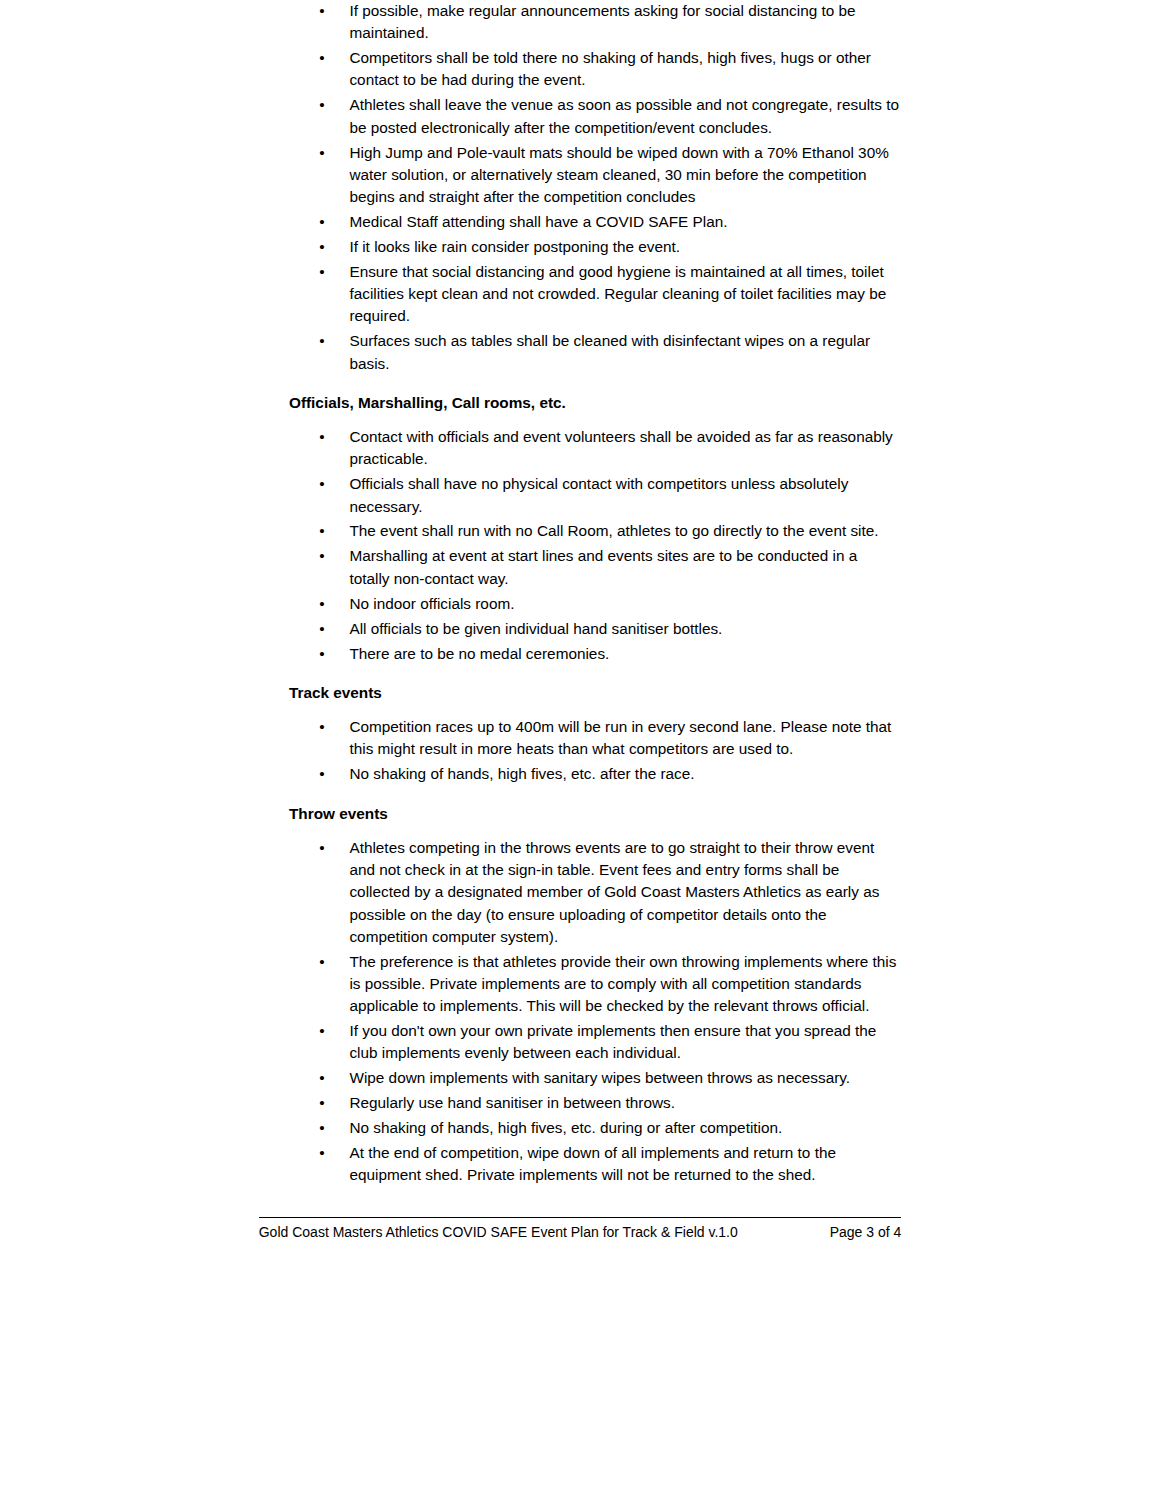If possible, make regular announcements asking for social distancing to be maintained.
Competitors shall be told there no shaking of hands, high fives, hugs or other contact to be had during the event.
Athletes shall leave the venue as soon as possible and not congregate, results to be posted electronically after the competition/event concludes.
High Jump and Pole-vault mats should be wiped down with a 70% Ethanol 30% water solution, or alternatively steam cleaned, 30 min before the competition begins and straight after the competition concludes
Medical Staff attending shall have a COVID SAFE Plan.
If it looks like rain consider postponing the event.
Ensure that social distancing and good hygiene is maintained at all times, toilet facilities kept clean and not crowded. Regular cleaning of toilet facilities may be required.
Surfaces such as tables shall be cleaned with disinfectant wipes on a regular basis.
Officials, Marshalling, Call rooms, etc.
Contact with officials and event volunteers shall be avoided as far as reasonably practicable.
Officials shall have no physical contact with competitors unless absolutely necessary.
The event shall run with no Call Room, athletes to go directly to the event site.
Marshalling at event at start lines and events sites are to be conducted in a totally non-contact way.
No indoor officials room.
All officials to be given individual hand sanitiser bottles.
There are to be no medal ceremonies.
Track events
Competition races up to 400m will be run in every second lane. Please note that this might result in more heats than what competitors are used to.
No shaking of hands, high fives, etc. after the race.
Throw events
Athletes competing in the throws events are to go straight to their throw event and not check in at the sign-in table. Event fees and entry forms shall be collected by a designated member of Gold Coast Masters Athletics as early as possible on the day (to ensure uploading of competitor details onto the competition computer system).
The preference is that athletes provide their own throwing implements where this is possible. Private implements are to comply with all competition standards applicable to implements. This will be checked by the relevant throws official.
If you don't own your own private implements then ensure that you spread the club implements evenly between each individual.
Wipe down implements with sanitary wipes between throws as necessary.
Regularly use hand sanitiser in between throws.
No shaking of hands, high fives, etc. during or after competition.
At the end of competition, wipe down of all implements and return to the equipment shed. Private implements will not be returned to the shed.
Gold Coast Masters Athletics COVID SAFE Event Plan for Track & Field v.1.0 Page 3 of 4